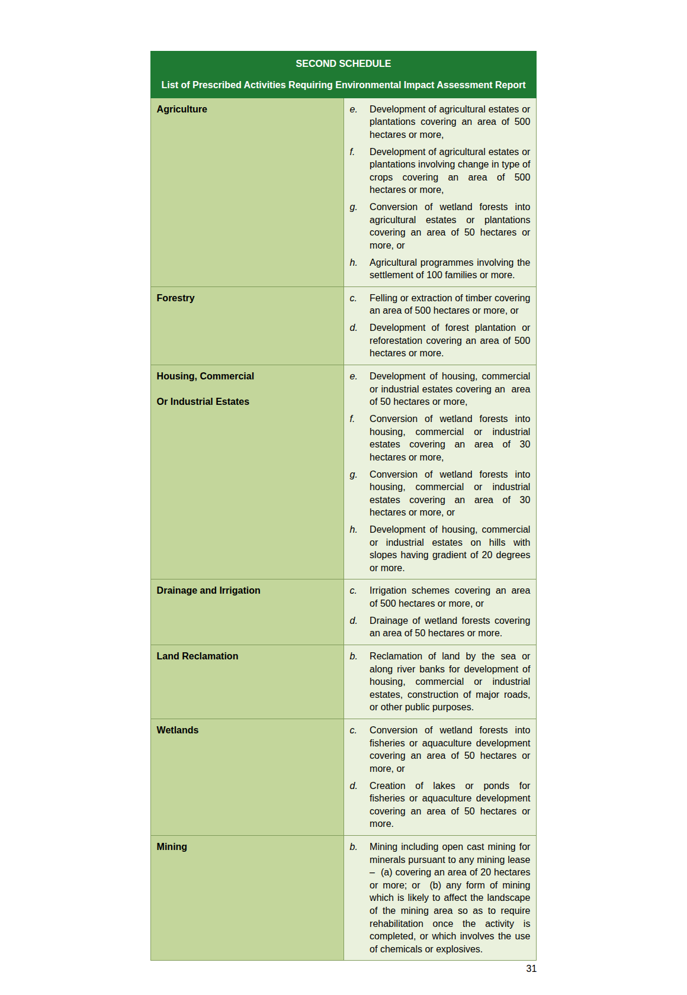| SECOND SCHEDULE List of Prescribed Activities Requiring Environmental Impact Assessment Report |
| --- |
| Agriculture | e. Development of agricultural estates or plantations covering an area of 500 hectares or more, f. Development of agricultural estates or plantations involving change in type of crops covering an area of 500 hectares or more, g. Conversion of wetland forests into agricultural estates or plantations covering an area of 50 hectares or more, or h. Agricultural programmes involving the settlement of 100 families or more. |
| Forestry | c. Felling or extraction of timber covering an area of 500 hectares or more, or d. Development of forest plantation or reforestation covering an area of 500 hectares or more. |
| Housing, Commercial Or Industrial Estates | e. Development of housing, commercial or industrial estates covering an area of 50 hectares or more, f. Conversion of wetland forests into housing, commercial or industrial estates covering an area of 30 hectares or more, g. Conversion of wetland forests into housing, commercial or industrial estates covering an area of 30 hectares or more, or h. Development of housing, commercial or industrial estates on hills with slopes having gradient of 20 degrees or more. |
| Drainage and Irrigation | c. Irrigation schemes covering an area of 500 hectares or more, or d. Drainage of wetland forests covering an area of 50 hectares or more. |
| Land Reclamation | b. Reclamation of land by the sea or along river banks for development of housing, commercial or industrial estates, construction of major roads, or other public purposes. |
| Wetlands | c. Conversion of wetland forests into fisheries or aquaculture development covering an area of 50 hectares or more, or d. Creation of lakes or ponds for fisheries or aquaculture development covering an area of 50 hectares or more. |
| Mining | b. Mining including open cast mining for minerals pursuant to any mining lease – (a) covering an area of 20 hectares or more; or (b) any form of mining which is likely to affect the landscape of the mining area so as to require rehabilitation once the activity is completed, or which involves the use of chemicals or explosives. |
31